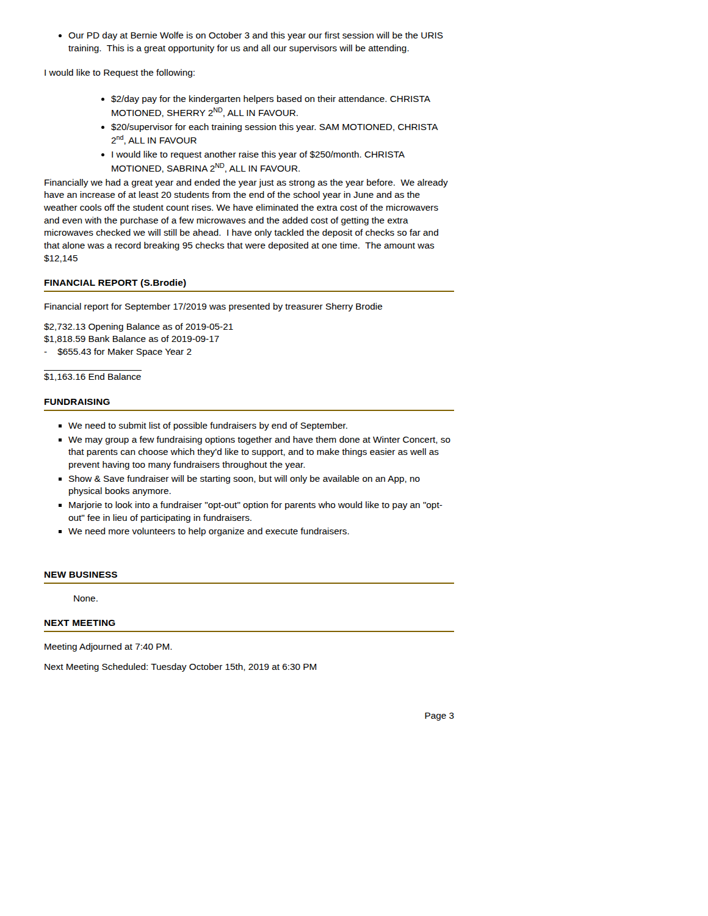Our PD day at Bernie Wolfe is on October 3 and this year our first session will be the URIS training. This is a great opportunity for us and all our supervisors will be attending.
I would like to Request the following:
$2/day pay for the kindergarten helpers based on their attendance. CHRISTA MOTIONED, SHERRY 2ND, ALL IN FAVOUR.
$20/supervisor for each training session this year. SAM MOTIONED, CHRISTA 2nd, ALL IN FAVOUR
I would like to request another raise this year of $250/month. CHRISTA MOTIONED, SABRINA 2ND, ALL IN FAVOUR.
Financially we had a great year and ended the year just as strong as the year before. We already have an increase of at least 20 students from the end of the school year in June and as the weather cools off the student count rises. We have eliminated the extra cost of the microwavers and even with the purchase of a few microwaves and the added cost of getting the extra microwaves checked we will still be ahead. I have only tackled the deposit of checks so far and that alone was a record breaking 95 checks that were deposited at one time. The amount was $12,145
FINANCIAL REPORT (S.Brodie)
Financial report for September 17/2019 was presented by treasurer Sherry Brodie
$2,732.13 Opening Balance as of 2019-05-21
$1,818.59 Bank Balance as of 2019-09-17
- $655.43 for Maker Space Year 2
$1,163.16 End Balance
FUNDRAISING
We need to submit list of possible fundraisers by end of September.
We may group a few fundraising options together and have them done at Winter Concert, so that parents can choose which they'd like to support, and to make things easier as well as prevent having too many fundraisers throughout the year.
Show & Save fundraiser will be starting soon, but will only be available on an App, no physical books anymore.
Marjorie to look into a fundraiser "opt-out" option for parents who would like to pay an "opt-out" fee in lieu of participating in fundraisers.
We need more volunteers to help organize and execute fundraisers.
NEW BUSINESS
None.
NEXT MEETING
Meeting Adjourned at 7:40 PM.
Next Meeting Scheduled: Tuesday October 15th, 2019 at 6:30 PM
Page 3